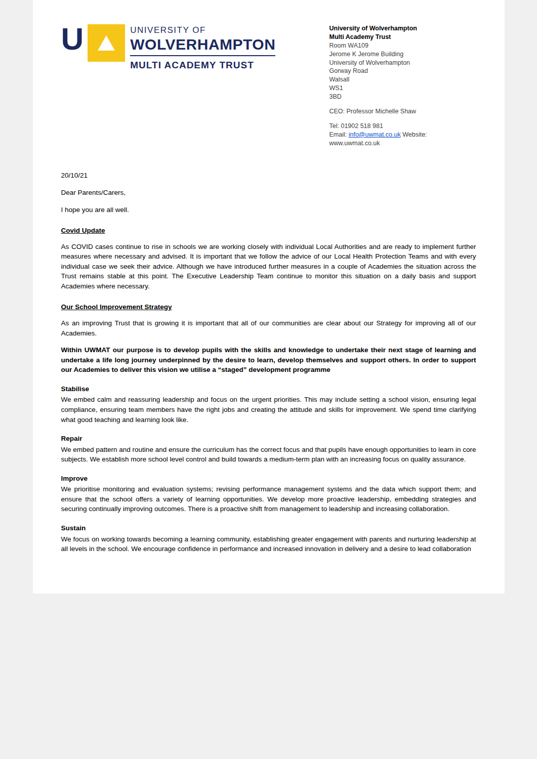U
UNIVERSITY OF WOLVERHAMPTON
MULTI ACADEMY TRUST
University of Wolverhampton
Multi Academy Trust
Room WA109
Jerome K Jerome Building
University of Wolverhampton
Gorway Road
Walsall
WS1
3BD
CEO: Professor Michelle Shaw
Tel: 01902 518 981
Email: info@uwmat.co.uk Website:
www.uwmat.co.uk
20/10/21
Dear Parents/Carers,
I hope you are all well.
Covid Update
As COVID cases continue to rise in schools we are working closely with individual Local Authorities and are ready to implement further measures where necessary and advised. It is important that we follow the advice of our Local Health Protection Teams and with every individual case we seek their advice. Although we have introduced further measures in a couple of Academies the situation across the Trust remains stable at this point. The Executive Leadership Team continue to monitor this situation on a daily basis and support Academies where necessary.
Our School Improvement Strategy
As an improving Trust that is growing it is important that all of our communities are clear about our Strategy for improving all of our Academies.
Within UWMAT our purpose is to develop pupils with the skills and knowledge to undertake their next stage of learning and undertake a life long journey underpinned by the desire to learn, develop themselves and support others. In order to support our Academies to deliver this vision we utilise a “staged” development programme
Stabilise
We embed calm and reassuring leadership and focus on the urgent priorities. This may include setting a school vision, ensuring legal compliance, ensuring team members have the right jobs and creating the attitude and skills for improvement. We spend time clarifying what good teaching and learning look like.
Repair
We embed pattern and routine and ensure the curriculum has the correct focus and that pupils have enough opportunities to learn in core subjects. We establish more school level control and build towards a medium-term plan with an increasing focus on quality assurance.
Improve
We prioritise monitoring and evaluation systems; revising performance management systems and the data which support them; and ensure that the school offers a variety of learning opportunities. We develop more proactive leadership, embedding strategies and securing continually improving outcomes. There is a proactive shift from management to leadership and increasing collaboration.
Sustain
We focus on working towards becoming a learning community, establishing greater engagement with parents and nurturing leadership at all levels in the school. We encourage confidence in performance and increased innovation in delivery and a desire to lead collaboration